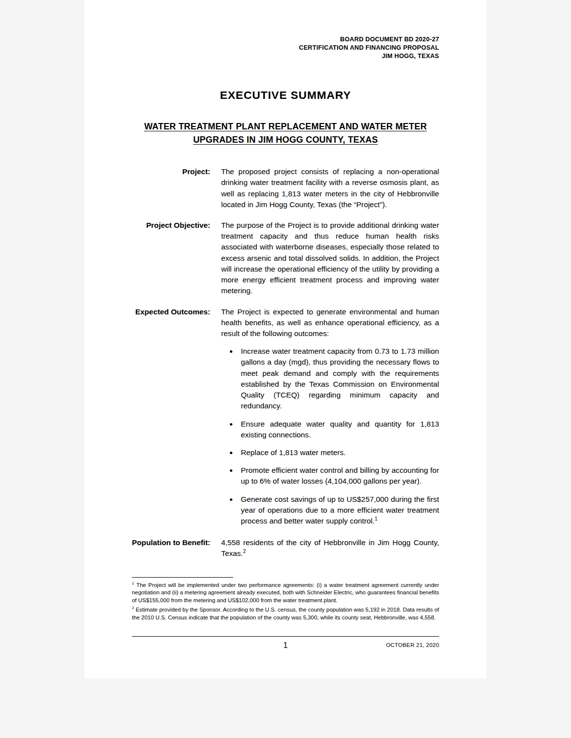BOARD DOCUMENT BD 2020-27
CERTIFICATION AND FINANCING PROPOSAL
JIM HOGG, TEXAS
EXECUTIVE SUMMARY
WATER TREATMENT PLANT REPLACEMENT AND WATER METER
UPGRADES IN JIM HOGG COUNTY, TEXAS
| Project: | The proposed project consists of replacing a non-operational drinking water treatment facility with a reverse osmosis plant, as well as replacing 1,813 water meters in the city of Hebbronville located in Jim Hogg County, Texas (the “Project”). |
| Project Objective: | The purpose of the Project is to provide additional drinking water treatment capacity and thus reduce human health risks associated with waterborne diseases, especially those related to excess arsenic and total dissolved solids. In addition, the Project will increase the operational efficiency of the utility by providing a more energy efficient treatment process and improving water metering. |
| Expected Outcomes: | The Project is expected to generate environmental and human health benefits, as well as enhance operational efficiency, as a result of the following outcomes: Increase water treatment capacity from 0.73 to 1.73 million gallons a day (mgd), thus providing the necessary flows to meet peak demand and comply with the requirements established by the Texas Commission on Environmental Quality (TCEQ) regarding minimum capacity and redundancy. Ensure adequate water quality and quantity for 1,813 existing connections. Replace of 1,813 water meters. Promote efficient water control and billing by accounting for up to 6% of water losses (4,104,000 gallons per year). Generate cost savings of up to US$257,000 during the first year of operations due to a more efficient water treatment process and better water supply control. 1 |
| Population to Benefit: | 4,558 residents of the city of Hebbronville in Jim Hogg County, Texas. 2 |
1 The Project will be implemented under two performance agreements: (i) a water treatment agreement currently under negotiation and (ii) a metering agreement already executed, both with Schneider Electric, who guarantees financial benefits of US$155,000 from the metering and US$102,000 from the water treatment plant.
2 Estimate provided by the Sponsor. According to the U.S. census, the county population was 5,192 in 2018. Data results of the 2010 U.S. Census indicate that the population of the county was 5,300, while its county seat, Hebbronville, was 4,558.
1
OCTOBER 21, 2020